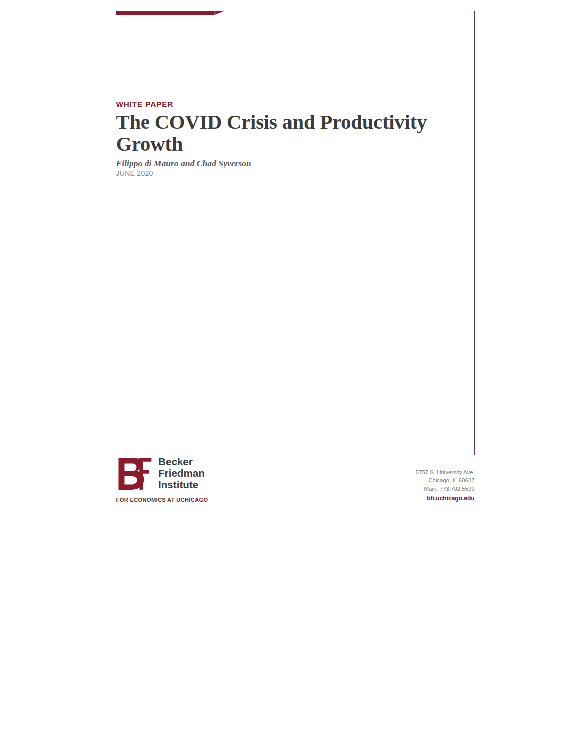White Paper
The COVID Crisis and Productivity Growth
Filippo di Mauro and Chad Syverson
JUNE 2020
BFI monogram
Becker
Friedman
Institute
FOR ECONOMICS AT UCHICAGO
5757 S. University Ave.
Chicago, IL 60637
Main: 773.702.5599 bfi.uchicago.edu